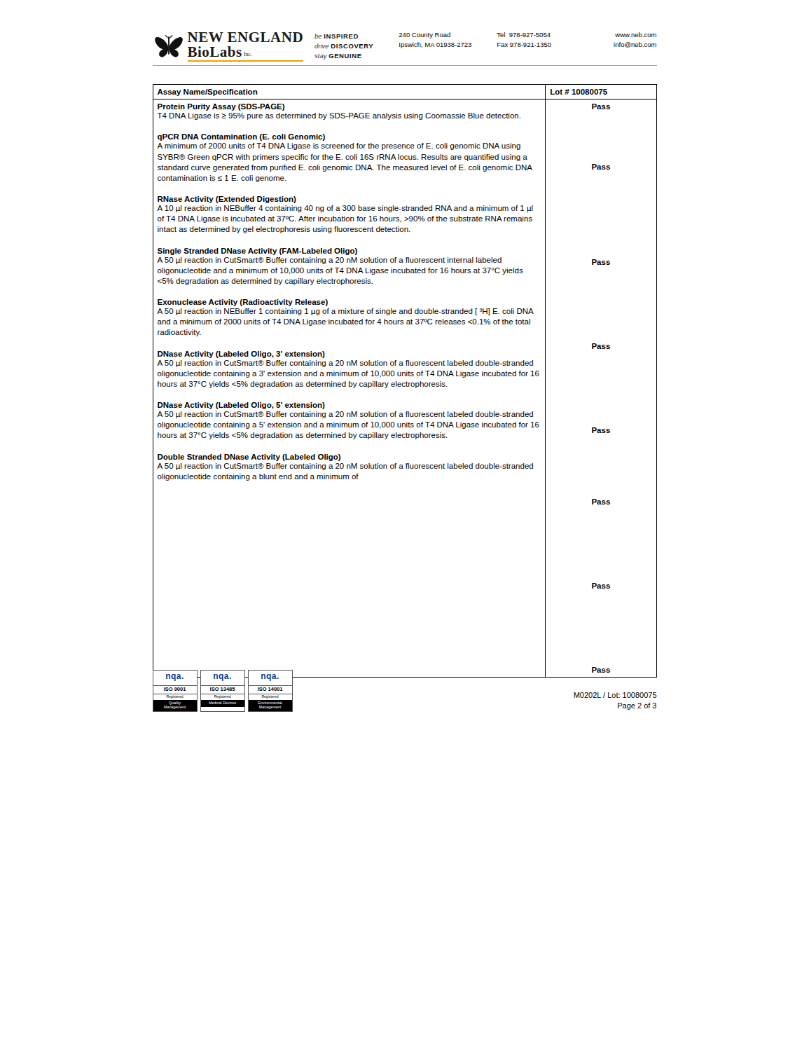NEW ENGLAND
BioLabs Inc.
be INSPIRED
drive DISCOVERY
stay GENUINE
240 County Road
Ipswich, MA 01938-2723
Tel 978-927-5054
Fax 978-921-1350
www.neb.com
info@neb.com
| Assay Name/Specification | Lot # 10080075 |
| --- | --- |
| Protein Purity Assay (SDS-PAGE) T4 DNA Ligase is ≥ 95% pure as determined by SDS-PAGE analysis using Coomassie Blue detection. qPCR DNA Contamination (E. coli Genomic) A minimum of 2000 units of T4 DNA Ligase is screened for the presence of E. coli genomic DNA using SYBR® Green qPCR with primers specific for the E. coli 16S rRNA locus. Results are quantified using a standard curve generated from purified E. coli genomic DNA. The measured level of E. coli genomic DNA contamination is ≤ 1 E. coli genome. RNase Activity (Extended Digestion) A 10 µl reaction in NEBuffer 4 containing 40 ng of a 300 base single-stranded RNA and a minimum of 1 µl of T4 DNA Ligase is incubated at 37ºC. After incubation for 16 hours, >90% of the substrate RNA remains intact as determined by gel electrophoresis using fluorescent detection. Single Stranded DNase Activity (FAM-Labeled Oligo) A 50 µl reaction in CutSmart® Buffer containing a 20 nM solution of a fluorescent internal labeled oligonucleotide and a minimum of 10,000 units of T4 DNA Ligase incubated for 16 hours at 37°C yields <5% degradation as determined by capillary electrophoresis. Exonuclease Activity (Radioactivity Release) A 50 µl reaction in NEBuffer 1 containing 1 µg of a mixture of single and double-stranded [ ³H] E. coli DNA and a minimum of 2000 units of T4 DNA Ligase incubated for 4 hours at 37ºC releases <0.1% of the total radioactivity. DNase Activity (Labeled Oligo, 3' extension) A 50 µl reaction in CutSmart® Buffer containing a 20 nM solution of a fluorescent labeled double-stranded oligonucleotide containing a 3' extension and a minimum of 10,000 units of T4 DNA Ligase incubated for 16 hours at 37°C yields <5% degradation as determined by capillary electrophoresis. DNase Activity (Labeled Oligo, 5' extension) A 50 µl reaction in CutSmart® Buffer containing a 20 nM solution of a fluorescent labeled double-stranded oligonucleotide containing a 5' extension and a minimum of 10,000 units of T4 DNA Ligase incubated for 16 hours at 37°C yields <5% degradation as determined by capillary electrophoresis. Double Stranded DNase Activity (Labeled Oligo) A 50 µl reaction in CutSmart® Buffer containing a 20 nM solution of a fluorescent labeled double-stranded oligonucleotide containing a blunt end and a minimum of | Pass Pass Pass Pass Pass Pass Pass Pass |
nqa.
ISO 9001
Registered
Quality
Management
nqa.
ISO 13485
Registered
Medical Devices
nqa.
ISO 14001
Registered
Environmental
Management
M0202L / Lot: 10080075
Page 2 of 3